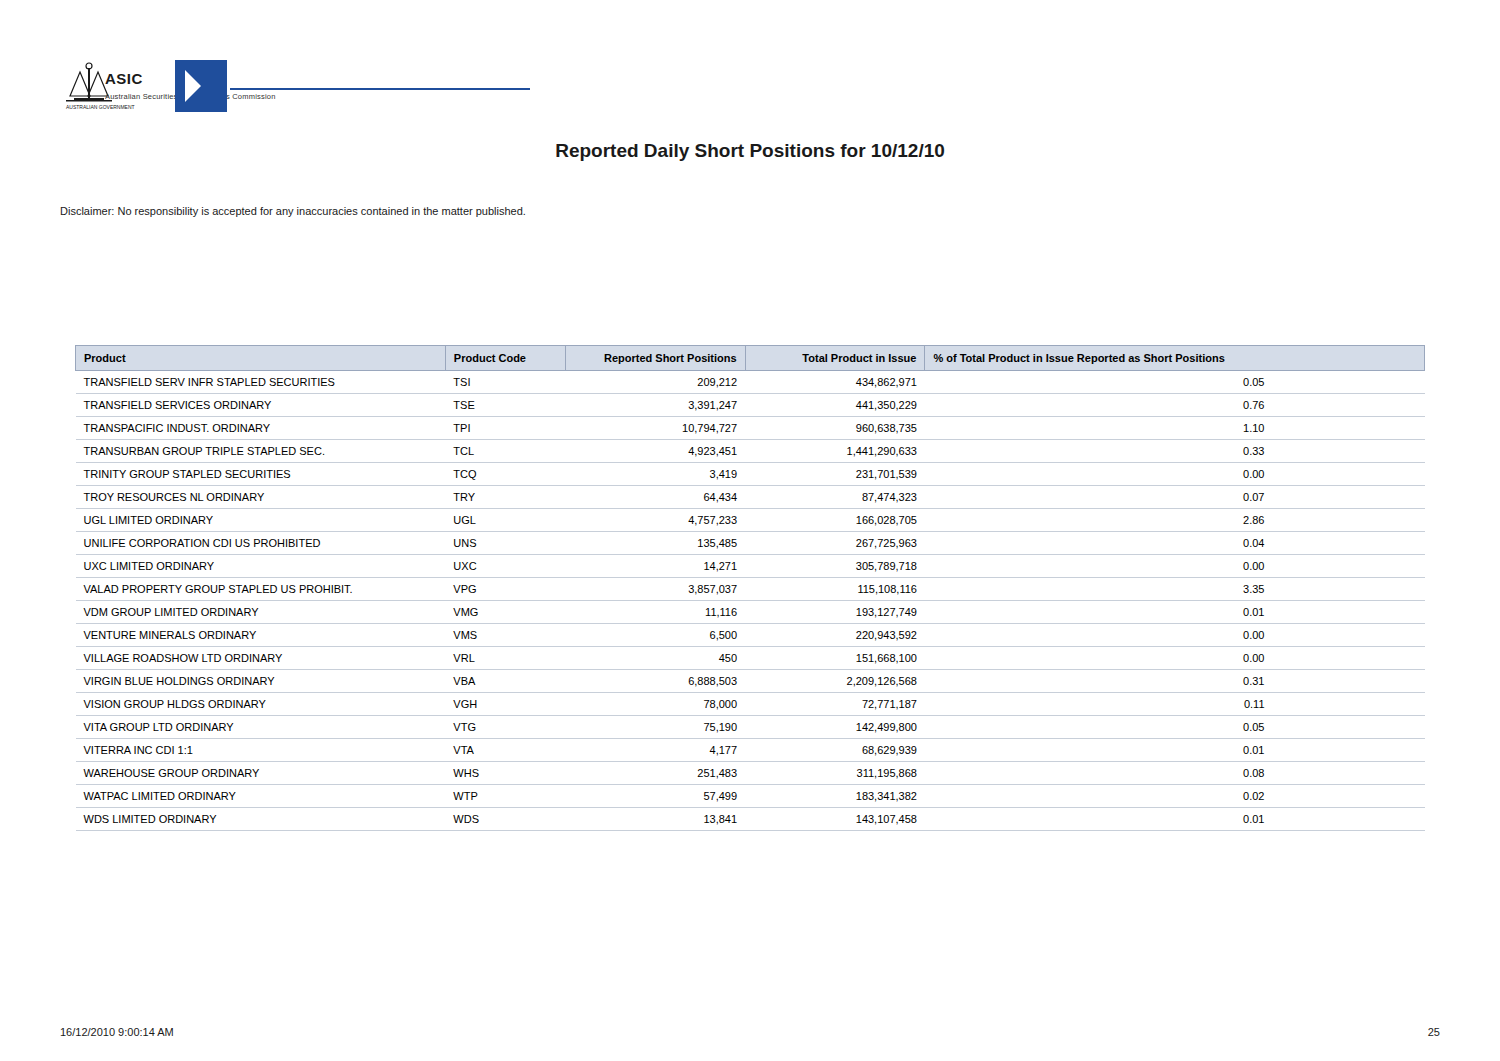AUSTRALIAN GOVERNMENT
ASIC
Australian Securities & Investments Commission
Reported Daily Short Positions for 10/12/10
Disclaimer: No responsibility is accepted for any inaccuracies contained in the matter published.
| Product | Product Code | Reported Short Positions | Total Product in Issue | % of Total Product in Issue Reported as Short Positions |
| --- | --- | --- | --- | --- |
| TRANSFIELD SERV INFR STAPLED SECURITIES | TSI | 209,212 | 434,862,971 | 0.05 |
| TRANSFIELD SERVICES ORDINARY | TSE | 3,391,247 | 441,350,229 | 0.76 |
| TRANSPACIFIC INDUST. ORDINARY | TPI | 10,794,727 | 960,638,735 | 1.10 |
| TRANSURBAN GROUP TRIPLE STAPLED SEC. | TCL | 4,923,451 | 1,441,290,633 | 0.33 |
| TRINITY GROUP STAPLED SECURITIES | TCQ | 3,419 | 231,701,539 | 0.00 |
| TROY RESOURCES NL ORDINARY | TRY | 64,434 | 87,474,323 | 0.07 |
| UGL LIMITED ORDINARY | UGL | 4,757,233 | 166,028,705 | 2.86 |
| UNILIFE CORPORATION CDI US PROHIBITED | UNS | 135,485 | 267,725,963 | 0.04 |
| UXC LIMITED ORDINARY | UXC | 14,271 | 305,789,718 | 0.00 |
| VALAD PROPERTY GROUP STAPLED US PROHIBIT. | VPG | 3,857,037 | 115,108,116 | 3.35 |
| VDM GROUP LIMITED ORDINARY | VMG | 11,116 | 193,127,749 | 0.01 |
| VENTURE MINERALS ORDINARY | VMS | 6,500 | 220,943,592 | 0.00 |
| VILLAGE ROADSHOW LTD ORDINARY | VRL | 450 | 151,668,100 | 0.00 |
| VIRGIN BLUE HOLDINGS ORDINARY | VBA | 6,888,503 | 2,209,126,568 | 0.31 |
| VISION GROUP HLDGS ORDINARY | VGH | 78,000 | 72,771,187 | 0.11 |
| VITA GROUP LTD ORDINARY | VTG | 75,190 | 142,499,800 | 0.05 |
| VITERRA INC CDI 1:1 | VTA | 4,177 | 68,629,939 | 0.01 |
| WAREHOUSE GROUP ORDINARY | WHS | 251,483 | 311,195,868 | 0.08 |
| WATPAC LIMITED ORDINARY | WTP | 57,499 | 183,341,382 | 0.02 |
| WDS LIMITED ORDINARY | WDS | 13,841 | 143,107,458 | 0.01 |
16/12/2010 9:00:14 AM
25